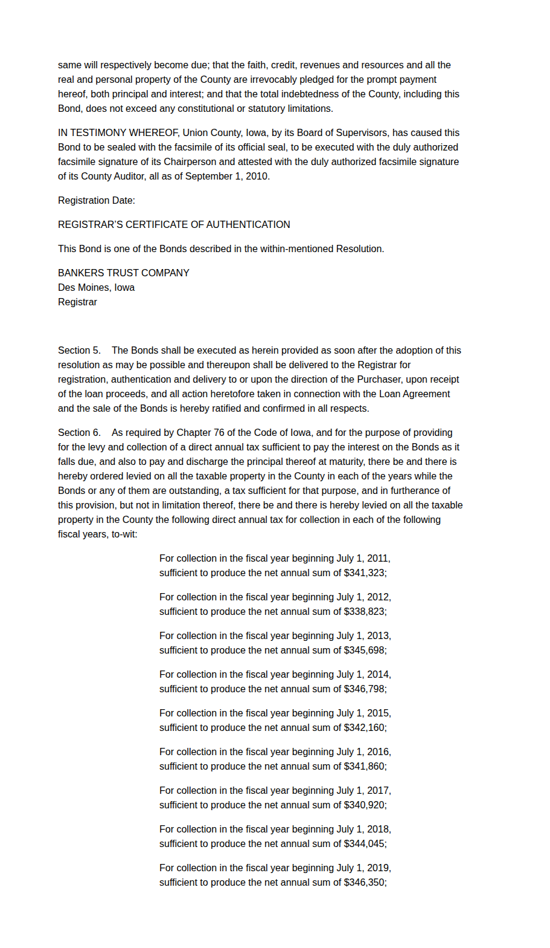same will respectively become due; that the faith, credit, revenues and resources and all the real and personal property of the County are irrevocably pledged for the prompt payment hereof, both principal and interest; and that the total indebtedness of the County, including this Bond, does not exceed any constitutional or statutory limitations.
IN TESTIMONY WHEREOF, Union County, Iowa, by its Board of Supervisors, has caused this Bond to be sealed with the facsimile of its official seal, to be executed with the duly authorized facsimile signature of its Chairperson and attested with the duly authorized facsimile signature of its County Auditor, all as of September 1, 2010.
Registration Date:
REGISTRAR’S CERTIFICATE OF AUTHENTICATION
This Bond is one of the Bonds described in the within-mentioned Resolution.
BANKERS TRUST COMPANY
Des Moines, Iowa
Registrar
Section 5. The Bonds shall be executed as herein provided as soon after the adoption of this resolution as may be possible and thereupon shall be delivered to the Registrar for registration, authentication and delivery to or upon the direction of the Purchaser, upon receipt of the loan proceeds, and all action heretofore taken in connection with the Loan Agreement and the sale of the Bonds is hereby ratified and confirmed in all respects.
Section 6. As required by Chapter 76 of the Code of Iowa, and for the purpose of providing for the levy and collection of a direct annual tax sufficient to pay the interest on the Bonds as it falls due, and also to pay and discharge the principal thereof at maturity, there be and there is hereby ordered levied on all the taxable property in the County in each of the years while the Bonds or any of them are outstanding, a tax sufficient for that purpose, and in furtherance of this provision, but not in limitation thereof, there be and there is hereby levied on all the taxable property in the County the following direct annual tax for collection in each of the following fiscal years, to-wit:
For collection in the fiscal year beginning July 1, 2011,
sufficient to produce the net annual sum of $341,323;
For collection in the fiscal year beginning July 1, 2012,
sufficient to produce the net annual sum of $338,823;
For collection in the fiscal year beginning July 1, 2013,
sufficient to produce the net annual sum of $345,698;
For collection in the fiscal year beginning July 1, 2014,
sufficient to produce the net annual sum of $346,798;
For collection in the fiscal year beginning July 1, 2015,
sufficient to produce the net annual sum of $342,160;
For collection in the fiscal year beginning July 1, 2016,
sufficient to produce the net annual sum of $341,860;
For collection in the fiscal year beginning July 1, 2017,
sufficient to produce the net annual sum of $340,920;
For collection in the fiscal year beginning July 1, 2018,
sufficient to produce the net annual sum of $344,045;
For collection in the fiscal year beginning July 1, 2019,
sufficient to produce the net annual sum of $346,350;